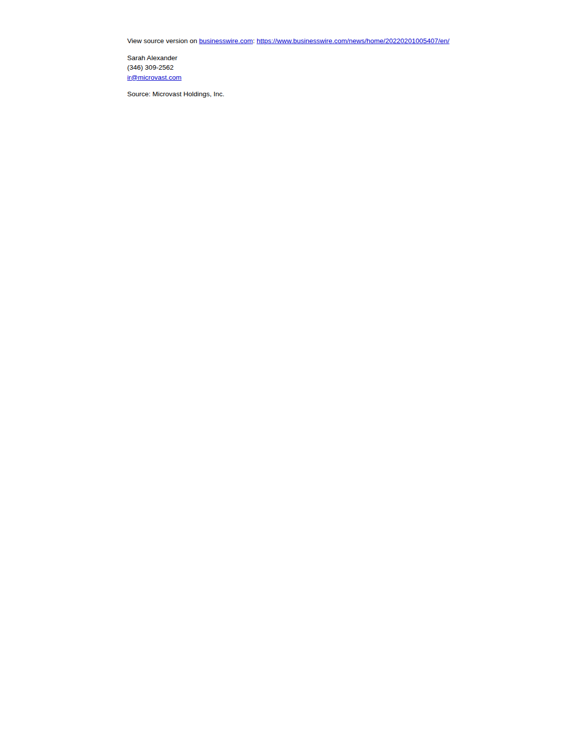View source version on businesswire.com: https://www.businesswire.com/news/home/20220201005407/en/
Sarah Alexander (346) 309-2562 ir@microvast.com
Source: Microvast Holdings, Inc.